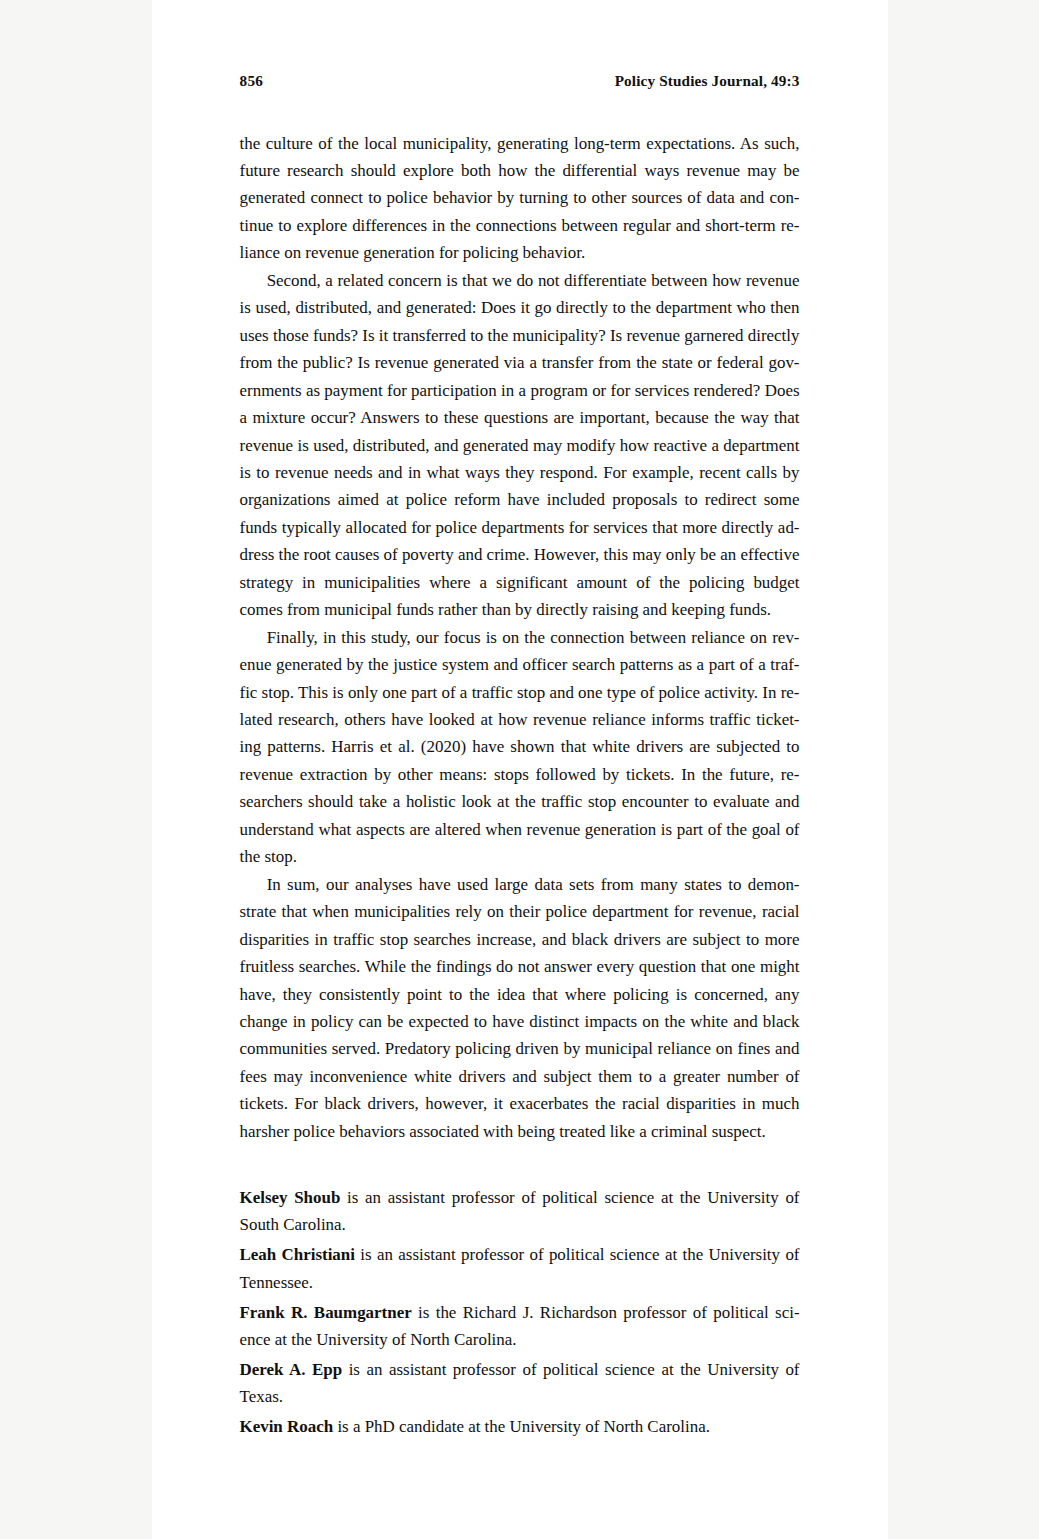856 Policy Studies Journal, 49:3
the culture of the local municipality, generating long-term expectations. As such, future research should explore both how the differential ways revenue may be generated connect to police behavior by turning to other sources of data and continue to explore differences in the connections between regular and short-term reliance on revenue generation for policing behavior.
Second, a related concern is that we do not differentiate between how revenue is used, distributed, and generated: Does it go directly to the department who then uses those funds? Is it transferred to the municipality? Is revenue garnered directly from the public? Is revenue generated via a transfer from the state or federal governments as payment for participation in a program or for services rendered? Does a mixture occur? Answers to these questions are important, because the way that revenue is used, distributed, and generated may modify how reactive a department is to revenue needs and in what ways they respond. For example, recent calls by organizations aimed at police reform have included proposals to redirect some funds typically allocated for police departments for services that more directly address the root causes of poverty and crime. However, this may only be an effective strategy in municipalities where a significant amount of the policing budget comes from municipal funds rather than by directly raising and keeping funds.
Finally, in this study, our focus is on the connection between reliance on revenue generated by the justice system and officer search patterns as a part of a traffic stop. This is only one part of a traffic stop and one type of police activity. In related research, others have looked at how revenue reliance informs traffic ticketing patterns. Harris et al. (2020) have shown that white drivers are subjected to revenue extraction by other means: stops followed by tickets. In the future, researchers should take a holistic look at the traffic stop encounter to evaluate and understand what aspects are altered when revenue generation is part of the goal of the stop.
In sum, our analyses have used large data sets from many states to demonstrate that when municipalities rely on their police department for revenue, racial disparities in traffic stop searches increase, and black drivers are subject to more fruitless searches. While the findings do not answer every question that one might have, they consistently point to the idea that where policing is concerned, any change in policy can be expected to have distinct impacts on the white and black communities served. Predatory policing driven by municipal reliance on fines and fees may inconvenience white drivers and subject them to a greater number of tickets. For black drivers, however, it exacerbates the racial disparities in much harsher police behaviors associated with being treated like a criminal suspect.
Kelsey Shoub is an assistant professor of political science at the University of South Carolina.
Leah Christiani is an assistant professor of political science at the University of Tennessee.
Frank R. Baumgartner is the Richard J. Richardson professor of political science at the University of North Carolina.
Derek A. Epp is an assistant professor of political science at the University of Texas.
Kevin Roach is a PhD candidate at the University of North Carolina.